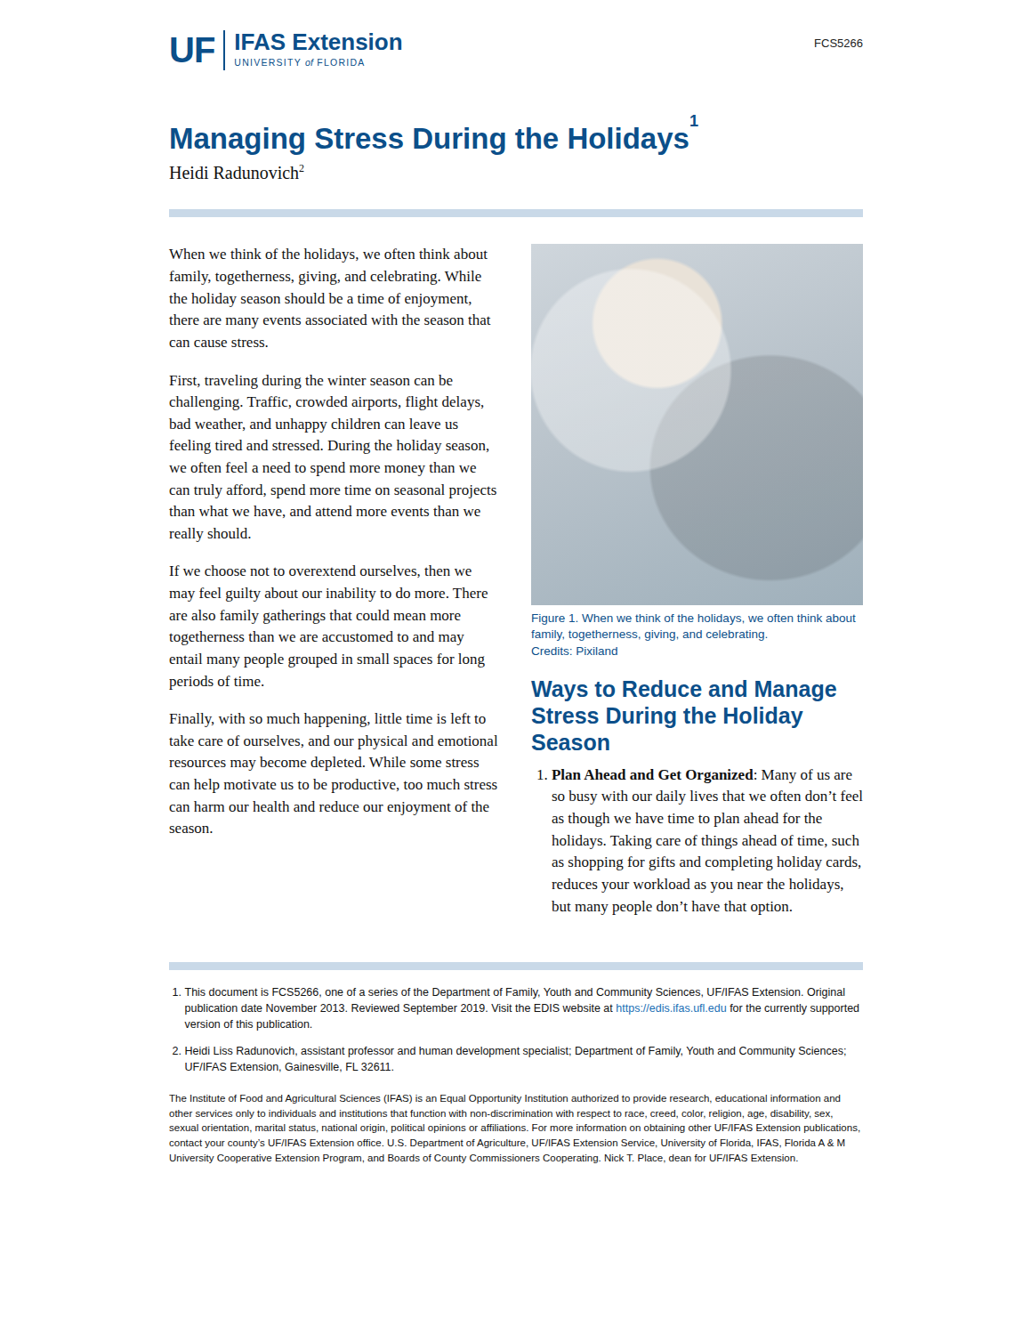UF
IFAS Extension
UNIVERSITY of FLORIDA
FCS5266
Managing Stress During the Holidays1
Heidi Radunovich2
When we think of the holidays, we often think about family, togetherness, giving, and celebrating. While the holiday season should be a time of enjoyment, there are many events associated with the season that can cause stress.
First, traveling during the winter season can be challenging. Traffic, crowded airports, flight delays, bad weather, and unhappy children can leave us feeling tired and stressed. During the holiday season, we often feel a need to spend more money than we can truly afford, spend more time on seasonal projects than what we have, and attend more events than we really should.
If we choose not to overextend ourselves, then we may feel guilty about our inability to do more. There are also family gatherings that could mean more togetherness than we are accustomed to and may entail many people grouped in small spaces for long periods of time.
Finally, with so much happening, little time is left to take care of ourselves, and our physical and emotional resources may become depleted. While some stress can help motivate us to be productive, too much stress can harm our health and reduce our enjoyment of the season.
Figure 1. When we think of the holidays, we often think about family, togetherness, giving, and celebrating. Credits: Pixiland
Ways to Reduce and Manage Stress During the Holiday Season
Plan Ahead and Get Organized: Many of us are so busy with our daily lives that we often don’t feel as though we have time to plan ahead for the holidays. Taking care of things ahead of time, such as shopping for gifts and completing holiday cards, reduces your workload as you near the holidays, but many people don’t have that option.
This document is FCS5266, one of a series of the Department of Family, Youth and Community Sciences, UF/IFAS Extension. Original publication date November 2013. Reviewed September 2019. Visit the EDIS website at https://edis.ifas.ufl.edu for the currently supported version of this publication.
Heidi Liss Radunovich, assistant professor and human development specialist; Department of Family, Youth and Community Sciences; UF/IFAS Extension, Gainesville, FL 32611.
The Institute of Food and Agricultural Sciences (IFAS) is an Equal Opportunity Institution authorized to provide research, educational information and other services only to individuals and institutions that function with non-discrimination with respect to race, creed, color, religion, age, disability, sex, sexual orientation, marital status, national origin, political opinions or affiliations. For more information on obtaining other UF/IFAS Extension publications, contact your county’s UF/IFAS Extension office. U.S. Department of Agriculture, UF/IFAS Extension Service, University of Florida, IFAS, Florida A & M University Cooperative Extension Program, and Boards of County Commissioners Cooperating. Nick T. Place, dean for UF/IFAS Extension.